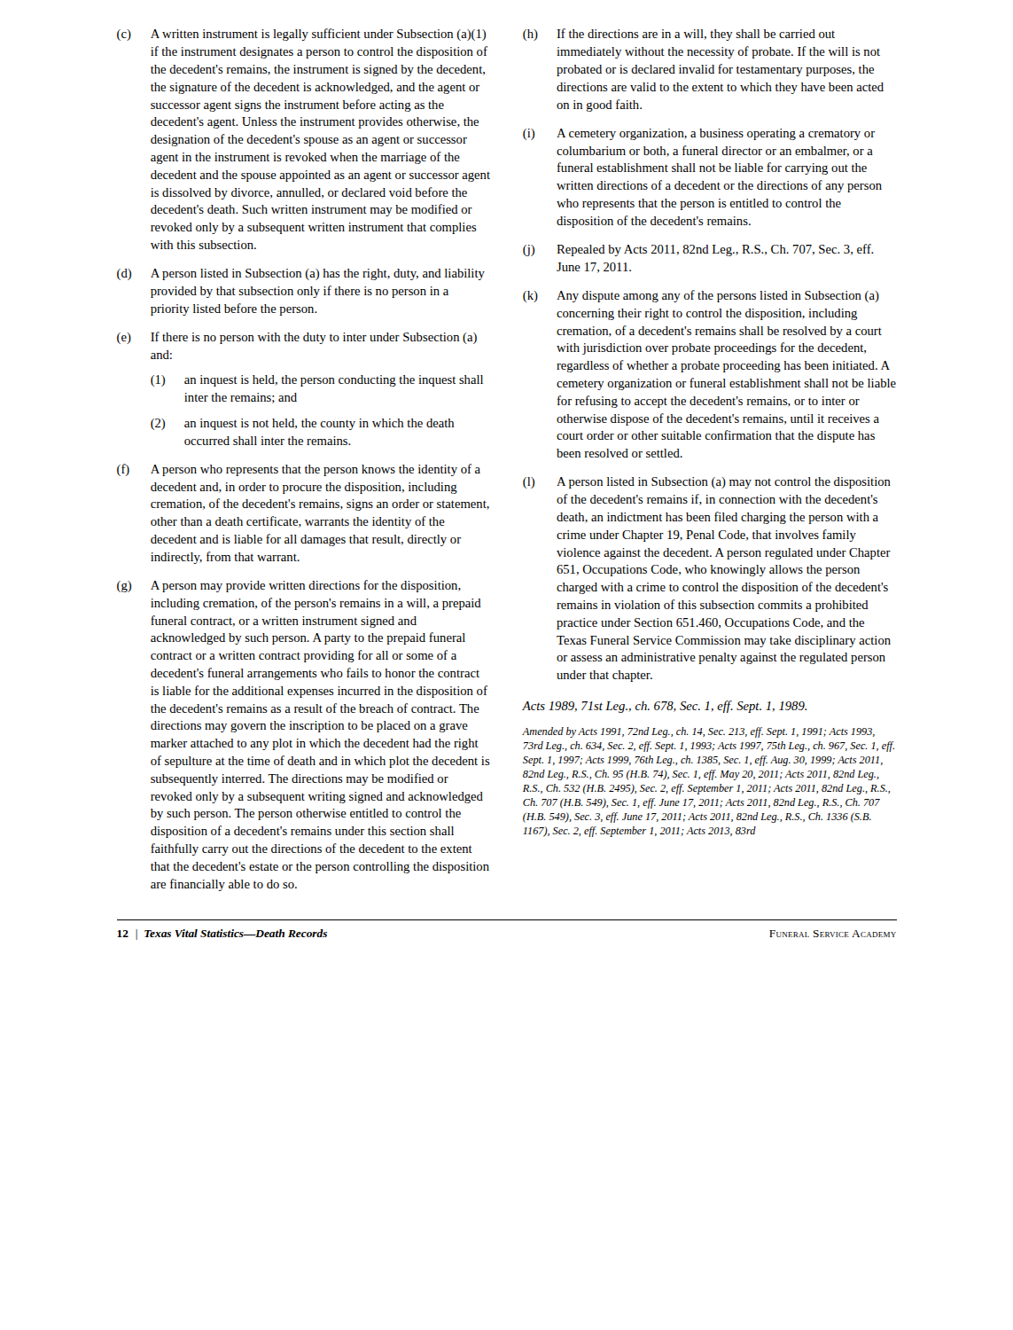(c)
A written instrument is legally sufficient under Subsection (a)(1) if the instrument designates a person to control the disposition of the decedent's remains, the instrument is signed by the decedent, the signature of the decedent is acknowledged, and the agent or successor agent signs the instrument before acting as the decedent's agent. Unless the instrument provides otherwise, the designation of the decedent's spouse as an agent or successor agent in the instrument is revoked when the marriage of the decedent and the spouse appointed as an agent or successor agent is dissolved by divorce, annulled, or declared void before the decedent's death. Such written instrument may be modified or revoked only by a subsequent written instrument that complies with this subsection.
(d)
A person listed in Subsection (a) has the right, duty, and liability provided by that subsection only if there is no person in a priority listed before the person.
(e)
If there is no person with the duty to inter under Subsection (a) and:
(1)
an inquest is held, the person conducting the inquest shall inter the remains; and
(2)
an inquest is not held, the county in which the death occurred shall inter the remains.
(f)
A person who represents that the person knows the identity of a decedent and, in order to procure the disposition, including cremation, of the decedent's remains, signs an order or statement, other than a death certificate, warrants the identity of the decedent and is liable for all damages that result, directly or indirectly, from that warrant.
(g)
A person may provide written directions for the disposition, including cremation, of the person's remains in a will, a prepaid funeral contract, or a written instrument signed and acknowledged by such person. A party to the prepaid funeral contract or a written contract providing for all or some of a decedent's funeral arrangements who fails to honor the contract is liable for the additional expenses incurred in the disposition of the decedent's remains as a result of the breach of contract. The directions may govern the inscription to be placed on a grave marker attached to any plot in which the decedent had the right of sepulture at the time of death and in which plot the decedent is subsequently interred. The directions may be modified or revoked only by a subsequent writing signed and acknowledged by such person. The person otherwise entitled to control the disposition of a decedent's remains under this section shall faithfully carry out the directions of the decedent to the extent that the decedent's estate or the person controlling the disposition are financially able to do so.
(h)
If the directions are in a will, they shall be carried out immediately without the necessity of probate. If the will is not probated or is declared invalid for testamentary purposes, the directions are valid to the extent to which they have been acted on in good faith.
(i)
A cemetery organization, a business operating a crematory or columbarium or both, a funeral director or an embalmer, or a funeral establishment shall not be liable for carrying out the written directions of a decedent or the directions of any person who represents that the person is entitled to control the disposition of the decedent's remains.
(j)
Repealed by Acts 2011, 82nd Leg., R.S., Ch. 707, Sec. 3, eff. June 17, 2011.
(k)
Any dispute among any of the persons listed in Subsection (a) concerning their right to control the disposition, including cremation, of a decedent's remains shall be resolved by a court with jurisdiction over probate proceedings for the decedent, regardless of whether a probate proceeding has been initiated. A cemetery organization or funeral establishment shall not be liable for refusing to accept the decedent's remains, or to inter or otherwise dispose of the decedent's remains, until it receives a court order or other suitable confirmation that the dispute has been resolved or settled.
(l)
A person listed in Subsection (a) may not control the disposition of the decedent's remains if, in connection with the decedent's death, an indictment has been filed charging the person with a crime under Chapter 19, Penal Code, that involves family violence against the decedent. A person regulated under Chapter 651, Occupations Code, who knowingly allows the person charged with a crime to control the disposition of the decedent's remains in violation of this subsection commits a prohibited practice under Section 651.460, Occupations Code, and the Texas Funeral Service Commission may take disciplinary action or assess an administrative penalty against the regulated person under that chapter.
Acts 1989, 71st Leg., ch. 678, Sec. 1, eff. Sept. 1, 1989.
Amended by Acts 1991, 72nd Leg., ch. 14, Sec. 213, eff. Sept. 1, 1991; Acts 1993, 73rd Leg., ch. 634, Sec. 2, eff. Sept. 1, 1993; Acts 1997, 75th Leg., ch. 967, Sec. 1, eff. Sept. 1, 1997; Acts 1999, 76th Leg., ch. 1385, Sec. 1, eff. Aug. 30, 1999; Acts 2011, 82nd Leg., R.S., Ch. 95 (H.B. 74), Sec. 1, eff. May 20, 2011; Acts 2011, 82nd Leg., R.S., Ch. 532 (H.B. 2495), Sec. 2, eff. September 1, 2011; Acts 2011, 82nd Leg., R.S., Ch. 707 (H.B. 549), Sec. 1, eff. June 17, 2011; Acts 2011, 82nd Leg., R.S., Ch. 707 (H.B. 549), Sec. 3, eff. June 17, 2011; Acts 2011, 82nd Leg., R.S., Ch. 1336 (S.B. 1167), Sec. 2, eff. September 1, 2011; Acts 2013, 83rd
12| Texas Vital Statistics—Death Records
Funeral Service Academy